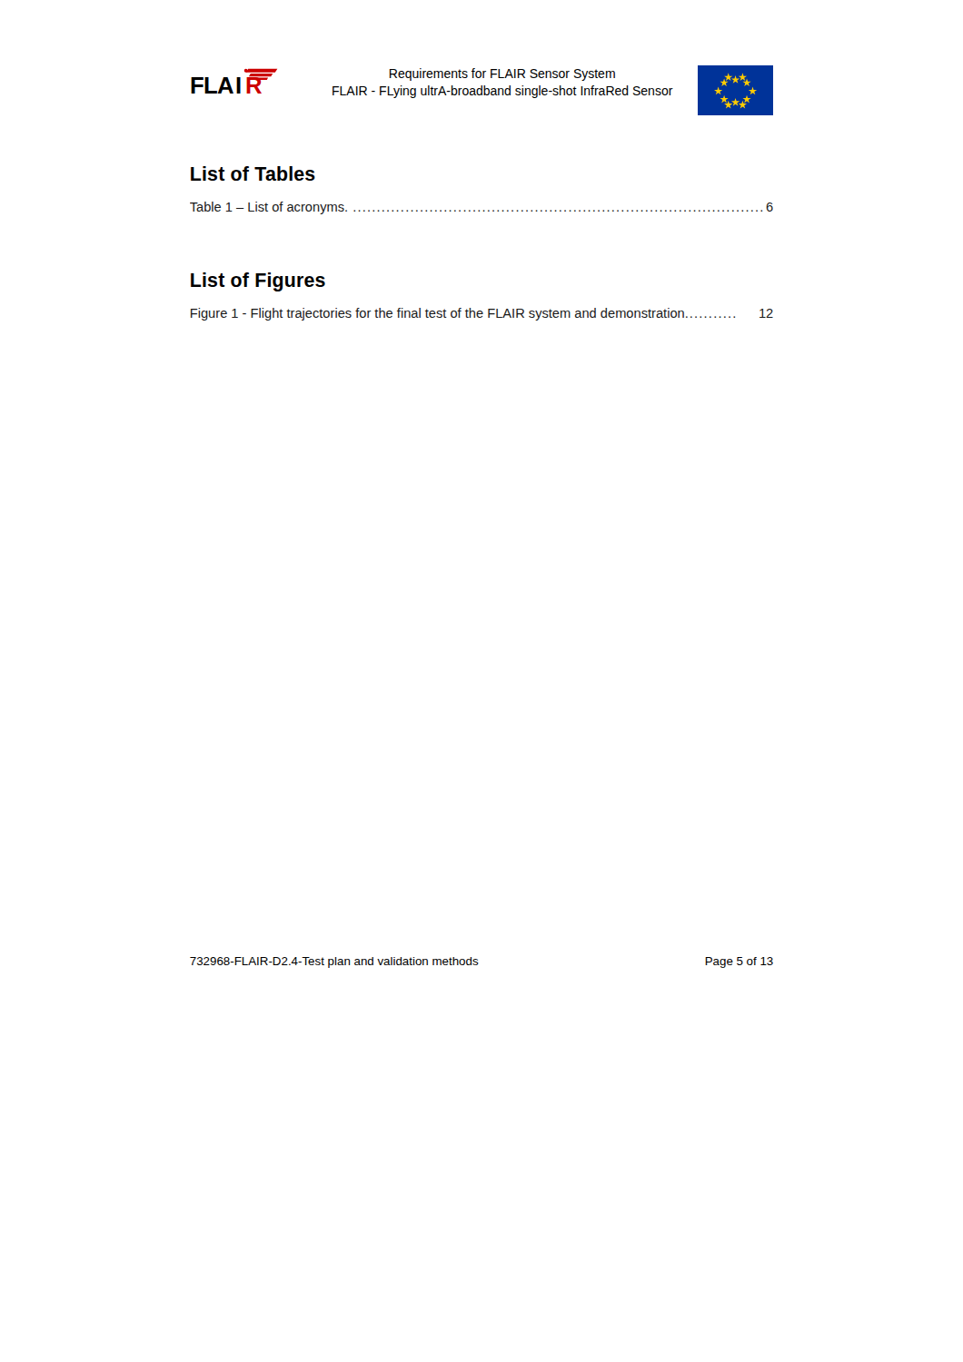FLA I R
Requirements for FLAIR Sensor System FLAIR - FLying ultrA-broadband single-shot InfraRed Sensor
List of Tables
Table 1 – List of acronyms. .................................................................................................. 6
List of Figures
Figure 1 - Flight trajectories for the final test of the FLAIR system and demonstration. .......... 12
732968-FLAIR-D2.4-Test plan and validation methods
Page 5 of 13